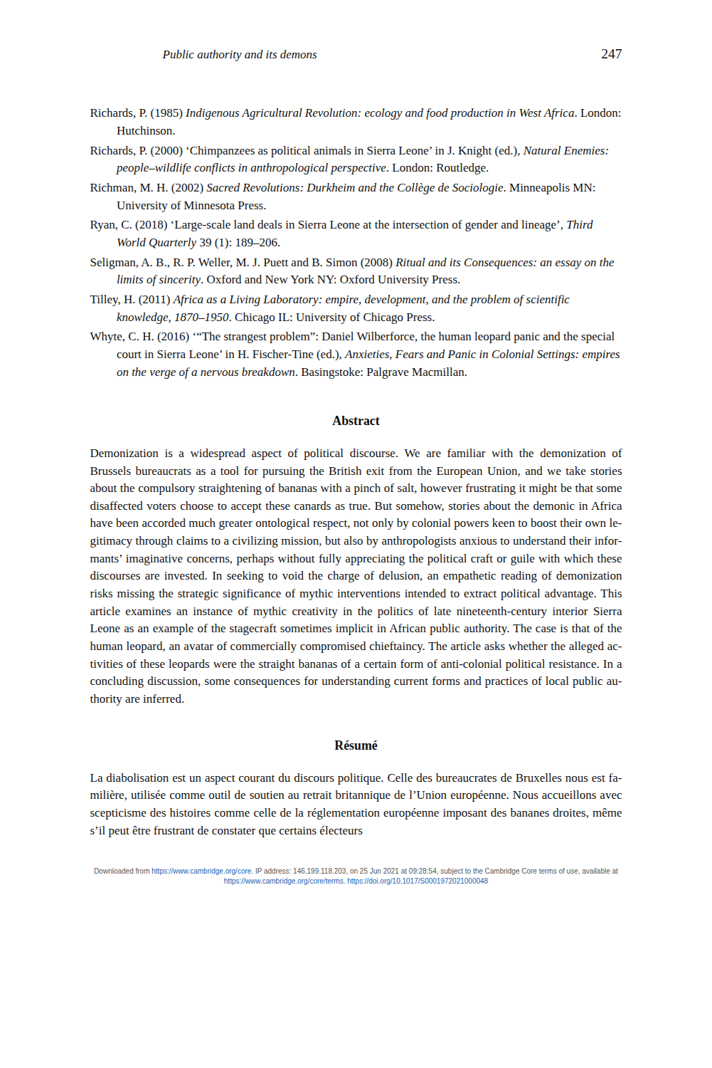Public authority and its demons
247
Richards, P. (1985) Indigenous Agricultural Revolution: ecology and food production in West Africa. London: Hutchinson.
Richards, P. (2000) ‘Chimpanzees as political animals in Sierra Leone’ in J. Knight (ed.), Natural Enemies: people–wildlife conflicts in anthropological perspective. London: Routledge.
Richman, M. H. (2002) Sacred Revolutions: Durkheim and the Collège de Sociologie. Minneapolis MN: University of Minnesota Press.
Ryan, C. (2018) ‘Large-scale land deals in Sierra Leone at the intersection of gender and lineage’, Third World Quarterly 39 (1): 189–206.
Seligman, A. B., R. P. Weller, M. J. Puett and B. Simon (2008) Ritual and its Consequences: an essay on the limits of sincerity. Oxford and New York NY: Oxford University Press.
Tilley, H. (2011) Africa as a Living Laboratory: empire, development, and the problem of scientific knowledge, 1870–1950. Chicago IL: University of Chicago Press.
Whyte, C. H. (2016) ‘“The strangest problem”: Daniel Wilberforce, the human leopard panic and the special court in Sierra Leone’ in H. Fischer-Tine (ed.), Anxieties, Fears and Panic in Colonial Settings: empires on the verge of a nervous breakdown. Basingstoke: Palgrave Macmillan.
Abstract
Demonization is a widespread aspect of political discourse. We are familiar with the demonization of Brussels bureaucrats as a tool for pursuing the British exit from the European Union, and we take stories about the compulsory straightening of bananas with a pinch of salt, however frustrating it might be that some disaffected voters choose to accept these canards as true. But somehow, stories about the demonic in Africa have been accorded much greater ontological respect, not only by colonial powers keen to boost their own legitimacy through claims to a civilizing mission, but also by anthropologists anxious to understand their informants’ imaginative concerns, perhaps without fully appreciating the political craft or guile with which these discourses are invested. In seeking to void the charge of delusion, an empathetic reading of demonization risks missing the strategic significance of mythic interventions intended to extract political advantage. This article examines an instance of mythic creativity in the politics of late nineteenth-century interior Sierra Leone as an example of the stagecraft sometimes implicit in African public authority. The case is that of the human leopard, an avatar of commercially compromised chieftaincy. The article asks whether the alleged activities of these leopards were the straight bananas of a certain form of anti-colonial political resistance. In a concluding discussion, some consequences for understanding current forms and practices of local public authority are inferred.
Résumé
La diabolisation est un aspect courant du discours politique. Celle des bureaucrates de Bruxelles nous est familière, utilisée comme outil de soutien au retrait britannique de l’Union européenne. Nous accueillons avec scepticisme des histoires comme celle de la réglementation européenne imposant des bananes droites, même s’il peut être frustrant de constater que certains électeurs
Downloaded from https://www.cambridge.org/core. IP address: 146.199.118.203, on 25 Jun 2021 at 09:28:54, subject to the Cambridge Core terms of use, available at https://www.cambridge.org/core/terms. https://doi.org/10.1017/S0001972021000048